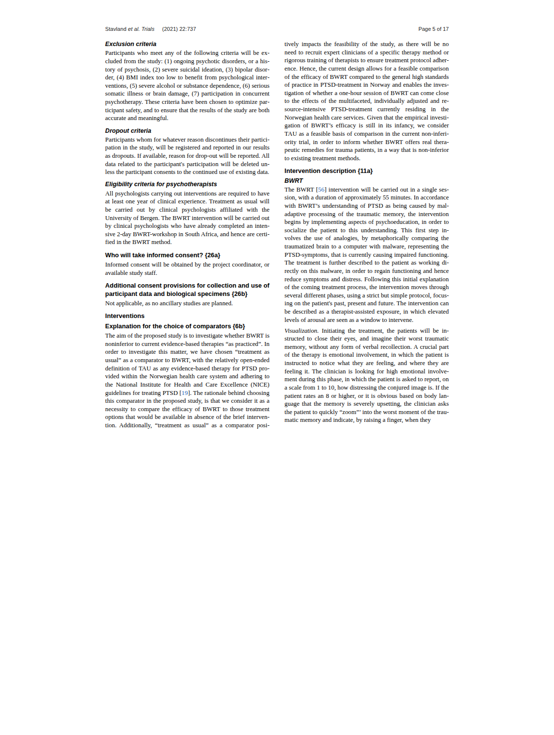Stavland et al. Trials (2021) 22:737
Page 5 of 17
Exclusion criteria
Participants who meet any of the following criteria will be excluded from the study: (1) ongoing psychotic disorders, or a history of psychosis, (2) severe suicidal ideation, (3) bipolar disorder, (4) BMI index too low to benefit from psychological interventions, (5) severe alcohol or substance dependence, (6) serious somatic illness or brain damage, (7) participation in concurrent psychotherapy. These criteria have been chosen to optimize participant safety, and to ensure that the results of the study are both accurate and meaningful.
Dropout criteria
Participants whom for whatever reason discontinues their participation in the study, will be registered and reported in our results as dropouts. If available, reason for drop-out will be reported. All data related to the participant's participation will be deleted unless the participant consents to the continued use of existing data.
Eligibility criteria for psychotherapists
All psychologists carrying out interventions are required to have at least one year of clinical experience. Treatment as usual will be carried out by clinical psychologists affiliated with the University of Bergen. The BWRT intervention will be carried out by clinical psychologists who have already completed an intensive 2-day BWRT-workshop in South Africa, and hence are certified in the BWRT method.
Who will take informed consent? {26a}
Informed consent will be obtained by the project coordinator, or available study staff.
Additional consent provisions for collection and use of participant data and biological specimens {26b}
Not applicable, as no ancillary studies are planned.
Interventions
Explanation for the choice of comparators {6b}
The aim of the proposed study is to investigate whether BWRT is noninferior to current evidence-based therapies “as practiced”. In order to investigate this matter, we have chosen “treatment as usual” as a comparator to BWRT, with the relatively open-ended definition of TAU as any evidence-based therapy for PTSD provided within the Norwegian health care system and adhering to the National Institute for Health and Care Excellence (NICE) guidelines for treating PTSD [19]. The rationale behind choosing this comparator in the proposed study, is that we consider it as a necessity to compare the efficacy of BWRT to those treatment options that would be available in absence of the brief intervention. Additionally, “treatment as usual” as a comparator positively impacts the feasibility of the study, as there will be no need to recruit expert clinicians of a specific therapy method or rigorous training of therapists to ensure treatment protocol adherence. Hence, the current design allows for a feasible comparison of the efficacy of BWRT compared to the general high standards of practice in PTSD-treatment in Norway and enables the investigation of whether a one-hour session of BWRT can come close to the effects of the multifaceted, individually adjusted and resource-intensive PTSD-treatment currently residing in the Norwegian health care services. Given that the empirical investigation of BWRT’s efficacy is still in its infancy, we consider TAU as a feasible basis of comparison in the current non-inferiority trial, in order to inform whether BWRT offers real therapeutic remedies for trauma patients, in a way that is non-inferior to existing treatment methods.
Intervention description {11a}
BWRT
The BWRT [56] intervention will be carried out in a single session, with a duration of approximately 55 minutes. In accordance with BWRT’s understanding of PTSD as being caused by maladaptive processing of the traumatic memory, the intervention begins by implementing aspects of psychoeducation, in order to socialize the patient to this understanding. This first step involves the use of analogies, by metaphorically comparing the traumatized brain to a computer with malware, representing the PTSD-symptoms, that is currently causing impaired functioning. The treatment is further described to the patient as working directly on this malware, in order to regain functioning and hence reduce symptoms and distress. Following this initial explanation of the coming treatment process, the intervention moves through several different phases, using a strict but simple protocol, focusing on the patient's past, present and future. The intervention can be described as a therapist-assisted exposure, in which elevated levels of arousal are seen as a window to intervene.
Visualization. Initiating the treatment, the patients will be instructed to close their eyes, and imagine their worst traumatic memory, without any form of verbal recollection. A crucial part of the therapy is emotional involvement, in which the patient is instructed to notice what they are feeling, and where they are feeling it. The clinician is looking for high emotional involvement during this phase, in which the patient is asked to report, on a scale from 1 to 10, how distressing the conjured image is. If the patient rates an 8 or higher, or it is obvious based on body language that the memory is severely upsetting, the clinician asks the patient to quickly “zoom”’ into the worst moment of the traumatic memory and indicate, by raising a finger, when they